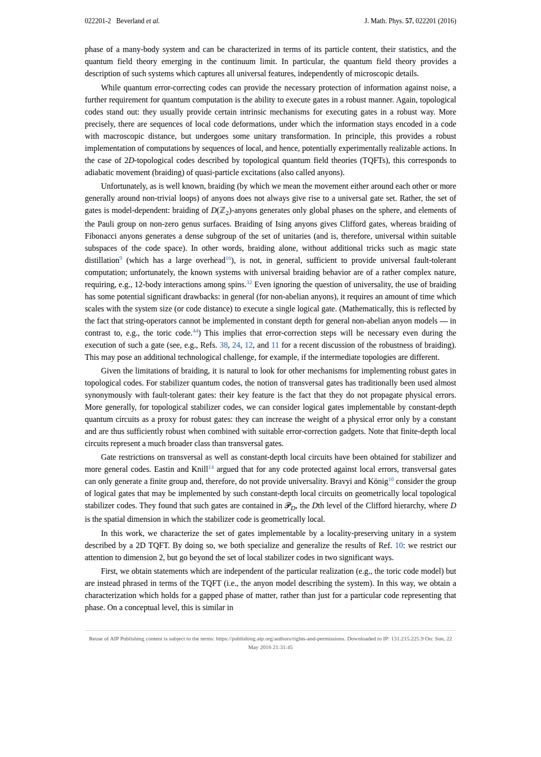022201-2 Beverland et al.
J. Math. Phys. 57, 022201 (2016)
phase of a many-body system and can be characterized in terms of its particle content, their statistics, and the quantum field theory emerging in the continuum limit. In particular, the quantum field theory provides a description of such systems which captures all universal features, independently of microscopic details.
While quantum error-correcting codes can provide the necessary protection of information against noise, a further requirement for quantum computation is the ability to execute gates in a robust manner. Again, topological codes stand out: they usually provide certain intrinsic mechanisms for executing gates in a robust way. More precisely, there are sequences of local code deformations, under which the information stays encoded in a code with macroscopic distance, but undergoes some unitary transformation. In principle, this provides a robust implementation of computations by sequences of local, and hence, potentially experimentally realizable actions. In the case of 2D-topological codes described by topological quantum field theories (TQFTs), this corresponds to adiabatic movement (braiding) of quasi-particle excitations (also called anyons).
Unfortunately, as is well known, braiding (by which we mean the movement either around each other or more generally around non-trivial loops) of anyons does not always give rise to a universal gate set. Rather, the set of gates is model-dependent: braiding of D(ℤ2)-anyons generates only global phases on the sphere, and elements of the Pauli group on non-zero genus surfaces. Braiding of Ising anyons gives Clifford gates, whereas braiding of Fibonacci anyons generates a dense subgroup of the set of unitaries (and is, therefore, universal within suitable subspaces of the code space). In other words, braiding alone, without additional tricks such as magic state distillation9 (which has a large overhead16), is not, in general, sufficient to provide universal fault-tolerant computation; unfortunately, the known systems with universal braiding behavior are of a rather complex nature, requiring, e.g., 12-body interactions among spins.32 Even ignoring the question of universality, the use of braiding has some potential significant drawbacks: in general (for non-abelian anyons), it requires an amount of time which scales with the system size (or code distance) to execute a single logical gate. (Mathematically, this is reflected by the fact that string-operators cannot be implemented in constant depth for general non-abelian anyon models — in contrast to, e.g., the toric code.44) This implies that error-correction steps will be necessary even during the execution of such a gate (see, e.g., Refs. 38, 24, 12, and 11 for a recent discussion of the robustness of braiding). This may pose an additional technological challenge, for example, if the intermediate topologies are different.
Given the limitations of braiding, it is natural to look for other mechanisms for implementing robust gates in topological codes. For stabilizer quantum codes, the notion of transversal gates has traditionally been used almost synonymously with fault-tolerant gates: their key feature is the fact that they do not propagate physical errors. More generally, for topological stabilizer codes, we can consider logical gates implementable by constant-depth quantum circuits as a proxy for robust gates: they can increase the weight of a physical error only by a constant and are thus sufficiently robust when combined with suitable error-correction gadgets. Note that finite-depth local circuits represent a much broader class than transversal gates.
Gate restrictions on transversal as well as constant-depth local circuits have been obtained for stabilizer and more general codes. Eastin and Knill14 argued that for any code protected against local errors, transversal gates can only generate a finite group and, therefore, do not provide universality. Bravyi and König10 consider the group of logical gates that may be implemented by such constant-depth local circuits on geometrically local topological stabilizer codes. They found that such gates are contained in 𝒫D, the Dth level of the Clifford hierarchy, where D is the spatial dimension in which the stabilizer code is geometrically local.
In this work, we characterize the set of gates implementable by a locality-preserving unitary in a system described by a 2D TQFT. By doing so, we both specialize and generalize the results of Ref. 10: we restrict our attention to dimension 2, but go beyond the set of local stabilizer codes in two significant ways.
First, we obtain statements which are independent of the particular realization (e.g., the toric code model) but are instead phrased in terms of the TQFT (i.e., the anyon model describing the system). In this way, we obtain a characterization which holds for a gapped phase of matter, rather than just for a particular code representing that phase. On a conceptual level, this is similar in
Reuse of AIP Publishing content is subject to the terms: https://publishing.aip.org/authors/rights-and-permissions. Downloaded to IP: 131.215.225.9 On: Sun, 22 May 2016 21:31:45